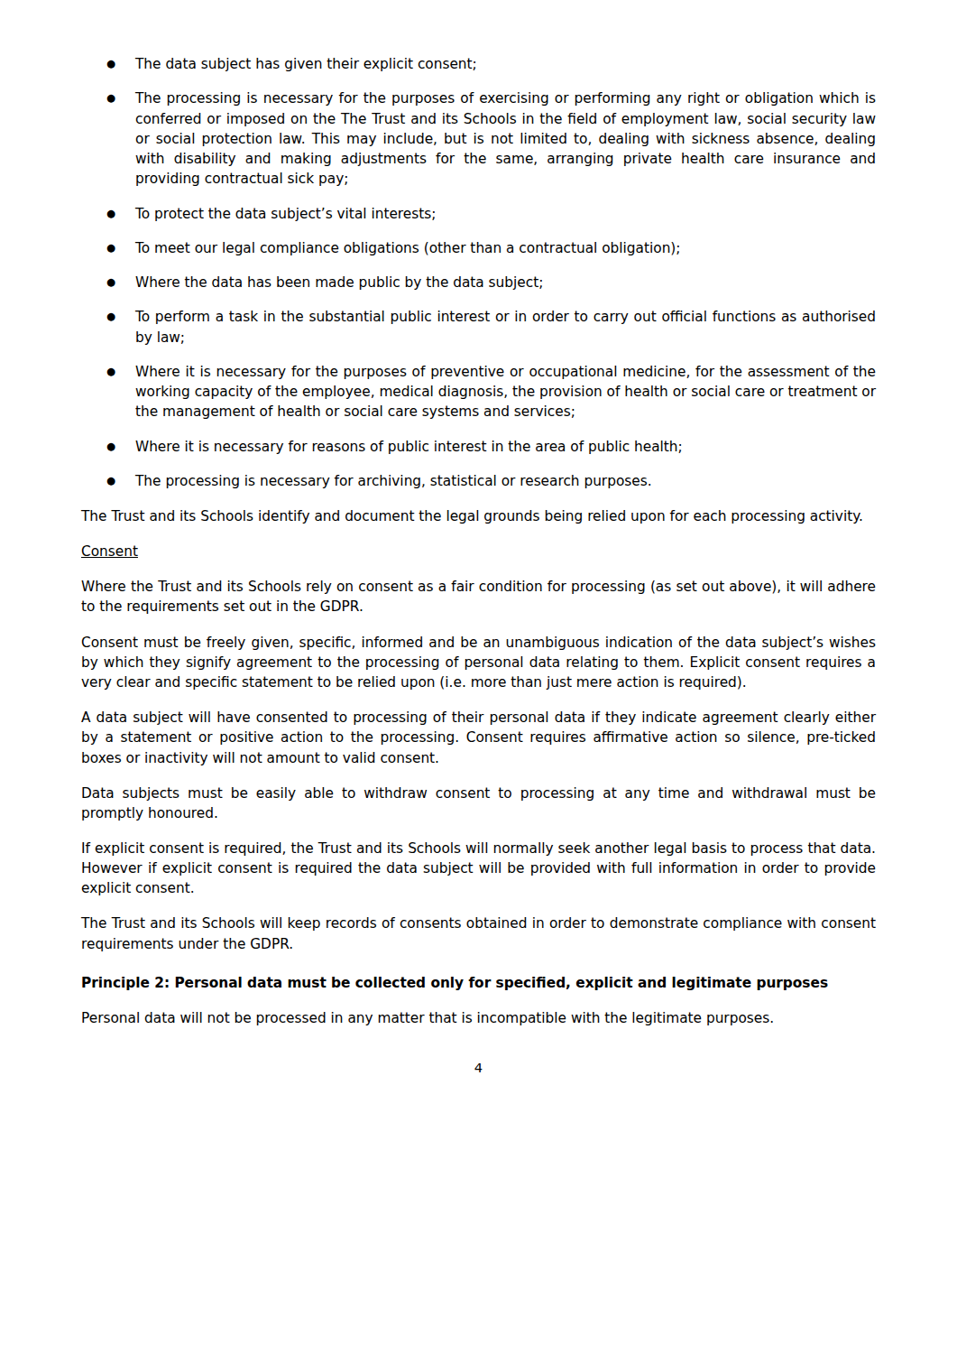The data subject has given their explicit consent;
The processing is necessary for the purposes of exercising or performing any right or obligation which is conferred or imposed on the The Trust and its Schools in the field of employment law, social security law or social protection law. This may include, but is not limited to, dealing with sickness absence, dealing with disability and making adjustments for the same, arranging private health care insurance and providing contractual sick pay;
To protect the data subject’s vital interests;
To meet our legal compliance obligations (other than a contractual obligation);
Where the data has been made public by the data subject;
To perform a task in the substantial public interest or in order to carry out official functions as authorised by law;
Where it is necessary for the purposes of preventive or occupational medicine, for the assessment of the working capacity of the employee, medical diagnosis, the provision of health or social care or treatment or the management of health or social care systems and services;
Where it is necessary for reasons of public interest in the area of public health;
The processing is necessary for archiving, statistical or research purposes.
The Trust and its Schools identify and document the legal grounds being relied upon for each processing activity.
Consent
Where the Trust and its Schools rely on consent as a fair condition for processing (as set out above), it will adhere to the requirements set out in the GDPR.
Consent must be freely given, specific, informed and be an unambiguous indication of the data subject’s wishes by which they signify agreement to the processing of personal data relating to them. Explicit consent requires a very clear and specific statement to be relied upon (i.e. more than just mere action is required).
A data subject will have consented to processing of their personal data if they indicate agreement clearly either by a statement or positive action to the processing. Consent requires affirmative action so silence, pre-ticked boxes or inactivity will not amount to valid consent.
Data subjects must be easily able to withdraw consent to processing at any time and withdrawal must be promptly honoured.
If explicit consent is required, the Trust and its Schools will normally seek another legal basis to process that data. However if explicit consent is required the data subject will be provided with full information in order to provide explicit consent.
The Trust and its Schools will keep records of consents obtained in order to demonstrate compliance with consent requirements under the GDPR.
Principle 2: Personal data must be collected only for specified, explicit and legitimate purposes
Personal data will not be processed in any matter that is incompatible with the legitimate purposes.
4